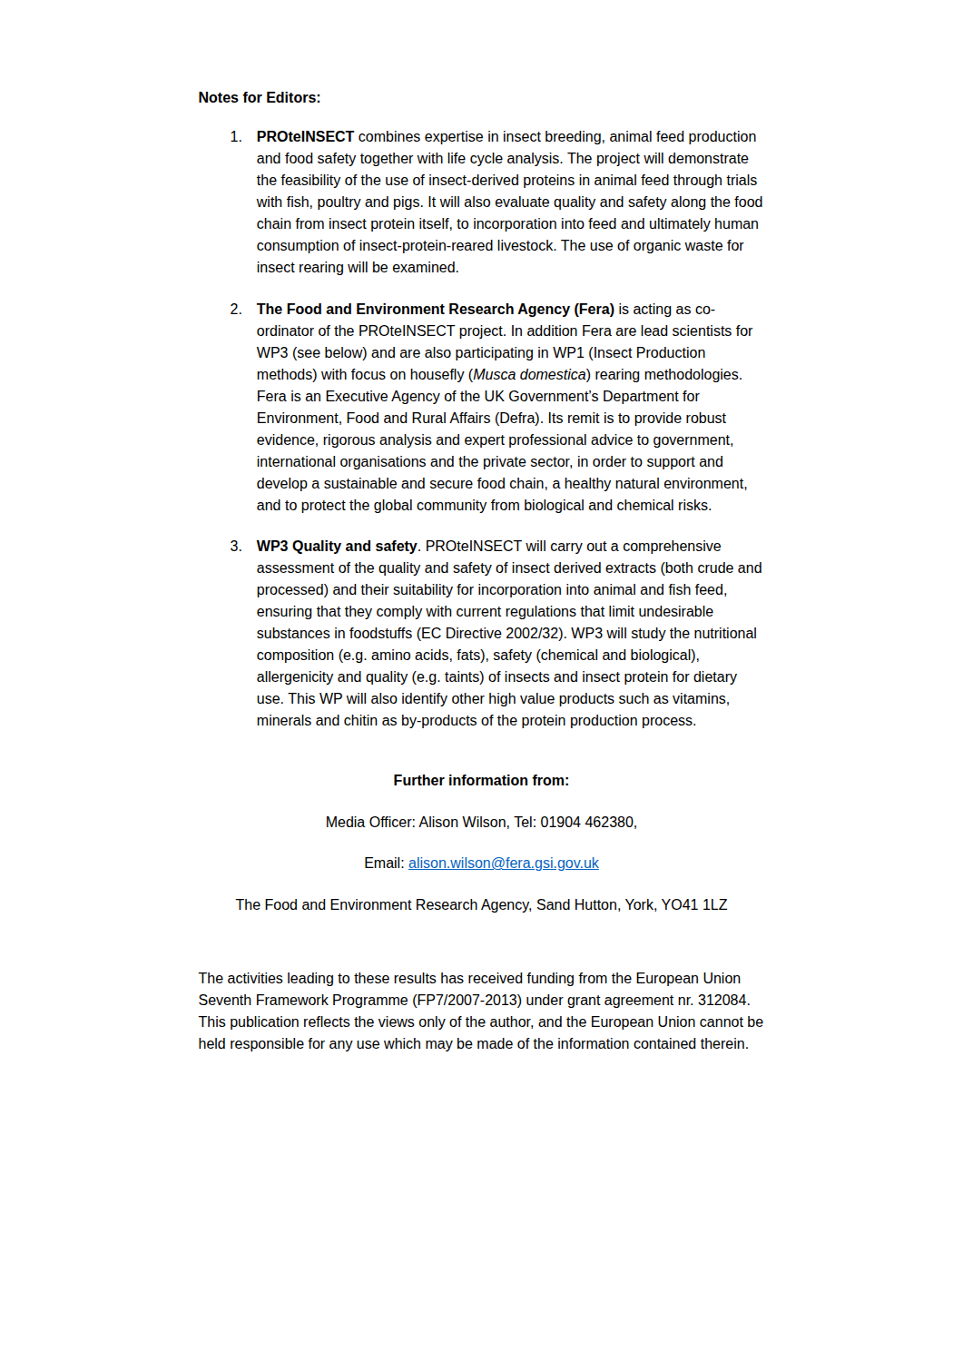Notes for Editors:
PROteINSECT combines expertise in insect breeding, animal feed production and food safety together with life cycle analysis. The project will demonstrate the feasibility of the use of insect-derived proteins in animal feed through trials with fish, poultry and pigs. It will also evaluate quality and safety along the food chain from insect protein itself, to incorporation into feed and ultimately human consumption of insect-protein-reared livestock. The use of organic waste for insect rearing will be examined.
The Food and Environment Research Agency (Fera) is acting as co-ordinator of the PROteINSECT project. In addition Fera are lead scientists for WP3 (see below) and are also participating in WP1 (Insect Production methods) with focus on housefly (Musca domestica) rearing methodologies. Fera is an Executive Agency of the UK Government’s Department for Environment, Food and Rural Affairs (Defra). Its remit is to provide robust evidence, rigorous analysis and expert professional advice to government, international organisations and the private sector, in order to support and develop a sustainable and secure food chain, a healthy natural environment, and to protect the global community from biological and chemical risks.
WP3 Quality and safety. PROteINSECT will carry out a comprehensive assessment of the quality and safety of insect derived extracts (both crude and processed) and their suitability for incorporation into animal and fish feed, ensuring that they comply with current regulations that limit undesirable substances in foodstuffs (EC Directive 2002/32). WP3 will study the nutritional composition (e.g. amino acids, fats), safety (chemical and biological), allergenicity and quality (e.g. taints) of insects and insect protein for dietary use. This WP will also identify other high value products such as vitamins, minerals and chitin as by-products of the protein production process.
Further information from:
Media Officer: Alison Wilson, Tel: 01904 462380,
Email: alison.wilson@fera.gsi.gov.uk
The Food and Environment Research Agency, Sand Hutton, York, YO41 1LZ
The activities leading to these results has received funding from the European Union Seventh Framework Programme (FP7/2007-2013) under grant agreement nr. 312084. This publication reflects the views only of the author, and the European Union cannot be held responsible for any use which may be made of the information contained therein.